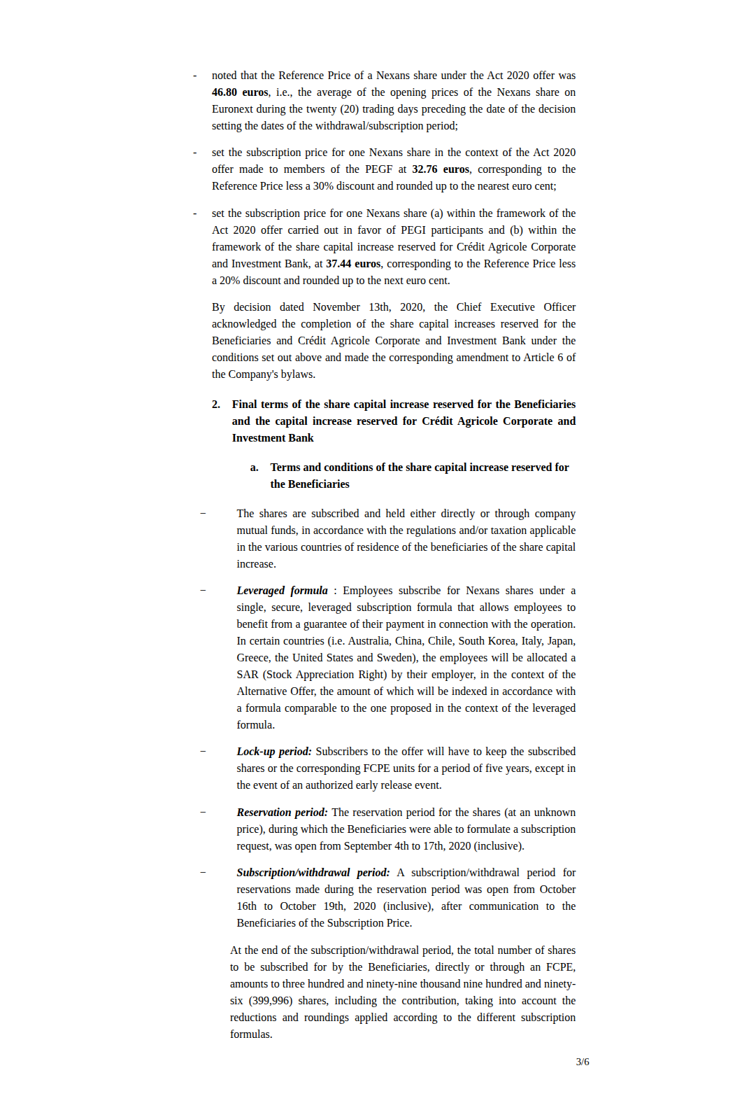-
noted that the Reference Price of a Nexans share under the Act 2020 offer was 46.80 euros, i.e., the average of the opening prices of the Nexans share on Euronext during the twenty (20) trading days preceding the date of the decision setting the dates of the withdrawal/subscription period;
-
set the subscription price for one Nexans share in the context of the Act 2020 offer made to members of the PEGF at 32.76 euros, corresponding to the Reference Price less a 30% discount and rounded up to the nearest euro cent;
-
set the subscription price for one Nexans share (a) within the framework of the Act 2020 offer carried out in favor of PEGI participants and (b) within the framework of the share capital increase reserved for Crédit Agricole Corporate and Investment Bank, at 37.44 euros, corresponding to the Reference Price less a 20% discount and rounded up to the next euro cent.
By decision dated November 13th, 2020, the Chief Executive Officer acknowledged the completion of the share capital increases reserved for the Beneficiaries and Crédit Agricole Corporate and Investment Bank under the conditions set out above and made the corresponding amendment to Article 6 of the Company's bylaws.
2.
Final terms of the share capital increase reserved for the Beneficiaries and the capital increase reserved for Crédit Agricole Corporate and Investment Bank
a.
Terms and conditions of the share capital increase reserved for the Beneficiaries
−
The shares are subscribed and held either directly or through company mutual funds, in accordance with the regulations and/or taxation applicable in the various countries of residence of the beneficiaries of the share capital increase.
−
Leveraged formula : Employees subscribe for Nexans shares under a single, secure, leveraged subscription formula that allows employees to benefit from a guarantee of their payment in connection with the operation. In certain countries (i.e. Australia, China, Chile, South Korea, Italy, Japan, Greece, the United States and Sweden), the employees will be allocated a SAR (Stock Appreciation Right) by their employer, in the context of the Alternative Offer, the amount of which will be indexed in accordance with a formula comparable to the one proposed in the context of the leveraged formula.
−
Lock-up period: Subscribers to the offer will have to keep the subscribed shares or the corresponding FCPE units for a period of five years, except in the event of an authorized early release event.
−
Reservation period: The reservation period for the shares (at an unknown price), during which the Beneficiaries were able to formulate a subscription request, was open from September 4th to 17th, 2020 (inclusive).
−
Subscription/withdrawal period: A subscription/withdrawal period for reservations made during the reservation period was open from October 16th to October 19th, 2020 (inclusive), after communication to the Beneficiaries of the Subscription Price.
At the end of the subscription/withdrawal period, the total number of shares to be subscribed for by the Beneficiaries, directly or through an FCPE, amounts to three hundred and ninety-nine thousand nine hundred and ninety-six (399,996) shares, including the contribution, taking into account the reductions and roundings applied according to the different subscription formulas.
3/6